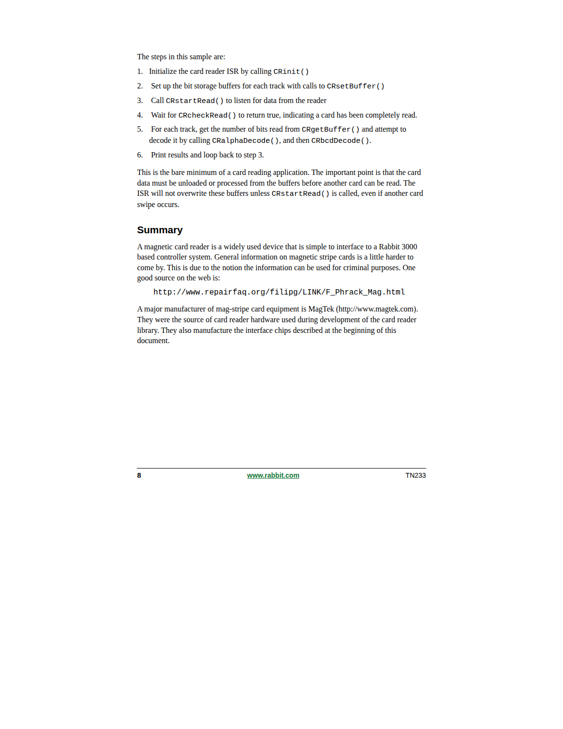The steps in this sample are:
1. Initialize the card reader ISR by calling CRinit()
2. Set up the bit storage buffers for each track with calls to CRsetBuffer()
3. Call CRstartRead() to listen for data from the reader
4. Wait for CRcheckRead() to return true, indicating a card has been completely read.
5. For each track, get the number of bits read from CRgetBuffer() and attempt to decode it by calling CRalphaDecode(), and then CRbcdDecode().
6. Print results and loop back to step 3.
This is the bare minimum of a card reading application. The important point is that the card data must be unloaded or processed from the buffers before another card can be read. The ISR will not overwrite these buffers unless CRstartRead() is called, even if another card swipe occurs.
Summary
A magnetic card reader is a widely used device that is simple to interface to a Rabbit 3000 based controller system. General information on magnetic stripe cards is a little harder to come by. This is due to the notion the information can be used for criminal purposes. One good source on the web is:
http://www.repairfaq.org/filipg/LINK/F_Phrack_Mag.html
A major manufacturer of mag-stripe card equipment is MagTek (http://www.magtek.com). They were the source of card reader hardware used during development of the card reader library. They also manufacture the interface chips described at the beginning of this document.
8 www.rabbit.com TN233